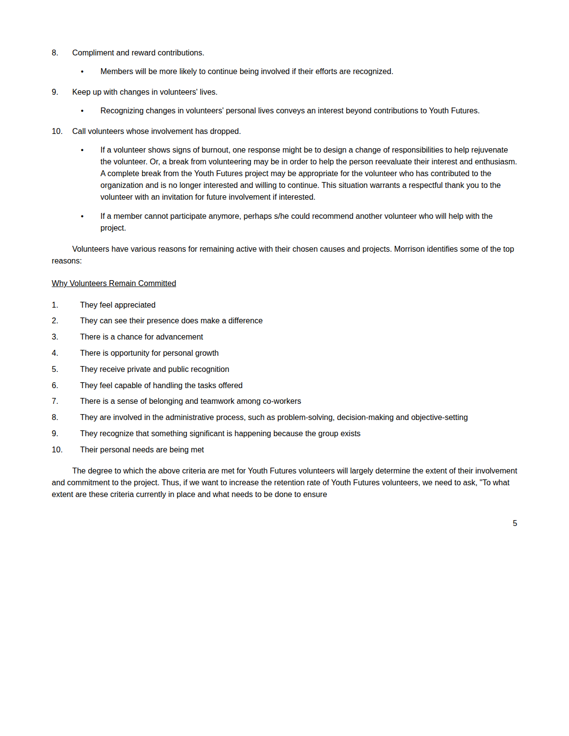8. Compliment and reward contributions.
Members will be more likely to continue being involved if their efforts are recognized.
9. Keep up with changes in volunteers' lives.
Recognizing changes in volunteers' personal lives conveys an interest beyond contributions to Youth Futures.
10. Call volunteers whose involvement has dropped.
If a volunteer shows signs of burnout, one response might be to design a change of responsibilities to help rejuvenate the volunteer. Or, a break from volunteering may be in order to help the person reevaluate their interest and enthusiasm. A complete break from the Youth Futures project may be appropriate for the volunteer who has contributed to the organization and is no longer interested and willing to continue. This situation warrants a respectful thank you to the volunteer with an invitation for future involvement if interested.
If a member cannot participate anymore, perhaps s/he could recommend another volunteer who will help with the project.
Volunteers have various reasons for remaining active with their chosen causes and projects. Morrison identifies some of the top reasons:
Why Volunteers Remain Committed
1. They feel appreciated
2. They can see their presence does make a difference
3. There is a chance for advancement
4. There is opportunity for personal growth
5. They receive private and public recognition
6. They feel capable of handling the tasks offered
7. There is a sense of belonging and teamwork among co-workers
8. They are involved in the administrative process, such as problem-solving, decision-making and objective-setting
9. They recognize that something significant is happening because the group exists
10. Their personal needs are being met
The degree to which the above criteria are met for Youth Futures volunteers will largely determine the extent of their involvement and commitment to the project. Thus, if we want to increase the retention rate of Youth Futures volunteers, we need to ask, "To what extent are these criteria currently in place and what needs to be done to ensure
5